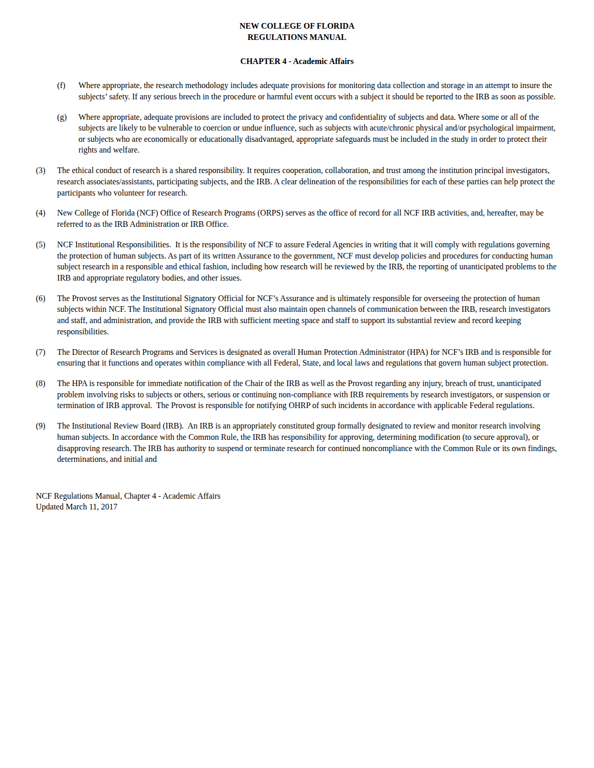NEW COLLEGE OF FLORIDA
REGULATIONS MANUAL
CHAPTER 4 - Academic Affairs
(f)
Where appropriate, the research methodology includes adequate provisions for monitoring data collection and storage in an attempt to insure the subjects’ safety. If any serious breech in the procedure or harmful event occurs with a subject it should be reported to the IRB as soon as possible.
(g)
Where appropriate, adequate provisions are included to protect the privacy and confidentiality of subjects and data. Where some or all of the subjects are likely to be vulnerable to coercion or undue influence, such as subjects with acute/chronic physical and/or psychological impairment, or subjects who are economically or educationally disadvantaged, appropriate safeguards must be included in the study in order to protect their rights and welfare.
(3)
The ethical conduct of research is a shared responsibility. It requires cooperation, collaboration, and trust among the institution principal investigators, research associates/assistants, participating subjects, and the IRB. A clear delineation of the responsibilities for each of these parties can help protect the participants who volunteer for research.
(4)
New College of Florida (NCF) Office of Research Programs (ORPS) serves as the office of record for all NCF IRB activities, and, hereafter, may be referred to as the IRB Administration or IRB Office.
(5)
NCF Institutional Responsibilities. It is the responsibility of NCF to assure Federal Agencies in writing that it will comply with regulations governing the protection of human subjects. As part of its written Assurance to the government, NCF must develop policies and procedures for conducting human subject research in a responsible and ethical fashion, including how research will be reviewed by the IRB, the reporting of unanticipated problems to the IRB and appropriate regulatory bodies, and other issues.
(6)
The Provost serves as the Institutional Signatory Official for NCF’s Assurance and is ultimately responsible for overseeing the protection of human subjects within NCF. The Institutional Signatory Official must also maintain open channels of communication between the IRB, research investigators and staff, and administration, and provide the IRB with sufficient meeting space and staff to support its substantial review and record keeping responsibilities.
(7)
The Director of Research Programs and Services is designated as overall Human Protection Administrator (HPA) for NCF’s IRB and is responsible for ensuring that it functions and operates within compliance with all Federal, State, and local laws and regulations that govern human subject protection.
(8)
The HPA is responsible for immediate notification of the Chair of the IRB as well as the Provost regarding any injury, breach of trust, unanticipated problem involving risks to subjects or others, serious or continuing non-compliance with IRB requirements by research investigators, or suspension or termination of IRB approval. The Provost is responsible for notifying OHRP of such incidents in accordance with applicable Federal regulations.
(9)
The Institutional Review Board (IRB). An IRB is an appropriately constituted group formally designated to review and monitor research involving human subjects. In accordance with the Common Rule, the IRB has responsibility for approving, determining modification (to secure approval), or disapproving research. The IRB has authority to suspend or terminate research for continued noncompliance with the Common Rule or its own findings, determinations, and initial and
NCF Regulations Manual, Chapter 4 - Academic Affairs
Updated March 11, 2017